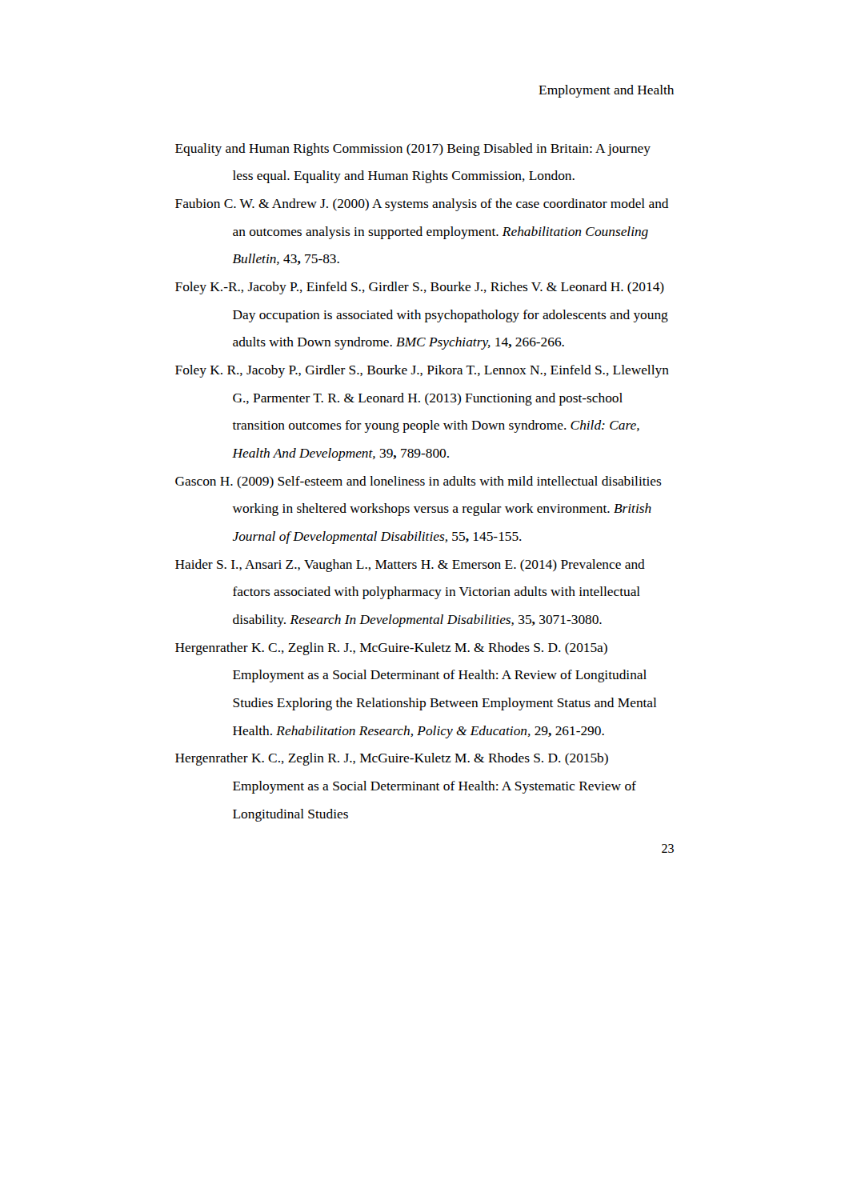Employment and Health
Equality and Human Rights Commission (2017) Being Disabled in Britain: A journey less equal. Equality and Human Rights Commission, London.
Faubion C. W. & Andrew J. (2000) A systems analysis of the case coordinator model and an outcomes analysis in supported employment. Rehabilitation Counseling Bulletin, 43, 75-83.
Foley K.-R., Jacoby P., Einfeld S., Girdler S., Bourke J., Riches V. & Leonard H. (2014) Day occupation is associated with psychopathology for adolescents and young adults with Down syndrome. BMC Psychiatry, 14, 266-266.
Foley K. R., Jacoby P., Girdler S., Bourke J., Pikora T., Lennox N., Einfeld S., Llewellyn G., Parmenter T. R. & Leonard H. (2013) Functioning and post-school transition outcomes for young people with Down syndrome. Child: Care, Health And Development, 39, 789-800.
Gascon H. (2009) Self-esteem and loneliness in adults with mild intellectual disabilities working in sheltered workshops versus a regular work environment. British Journal of Developmental Disabilities, 55, 145-155.
Haider S. I., Ansari Z., Vaughan L., Matters H. & Emerson E. (2014) Prevalence and factors associated with polypharmacy in Victorian adults with intellectual disability. Research In Developmental Disabilities, 35, 3071-3080.
Hergenrather K. C., Zeglin R. J., McGuire-Kuletz M. & Rhodes S. D. (2015a) Employment as a Social Determinant of Health: A Review of Longitudinal Studies Exploring the Relationship Between Employment Status and Mental Health. Rehabilitation Research, Policy & Education, 29, 261-290.
Hergenrather K. C., Zeglin R. J., McGuire-Kuletz M. & Rhodes S. D. (2015b) Employment as a Social Determinant of Health: A Systematic Review of Longitudinal Studies
23